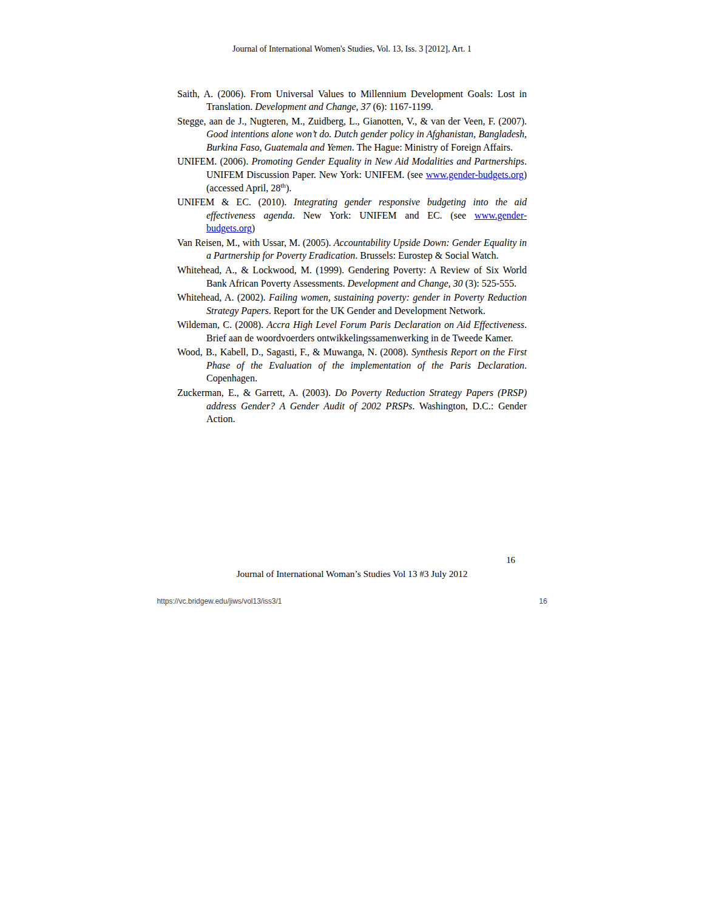Journal of International Women's Studies, Vol. 13, Iss. 3 [2012], Art. 1
Saith, A. (2006). From Universal Values to Millennium Development Goals: Lost in Translation. Development and Change, 37 (6): 1167-1199.
Stegge, aan de J., Nugteren, M., Zuidberg, L., Gianotten, V., & van der Veen, F. (2007). Good intentions alone won’t do. Dutch gender policy in Afghanistan, Bangladesh, Burkina Faso, Guatemala and Yemen. The Hague: Ministry of Foreign Affairs.
UNIFEM. (2006). Promoting Gender Equality in New Aid Modalities and Partnerships. UNIFEM Discussion Paper. New York: UNIFEM. (see www.gender-budgets.org) (accessed April, 28th).
UNIFEM & EC. (2010). Integrating gender responsive budgeting into the aid effectiveness agenda. New York: UNIFEM and EC. (see www.gender-budgets.org)
Van Reisen, M., with Ussar, M. (2005). Accountability Upside Down: Gender Equality in a Partnership for Poverty Eradication. Brussels: Eurostep & Social Watch.
Whitehead, A., & Lockwood, M. (1999). Gendering Poverty: A Review of Six World Bank African Poverty Assessments. Development and Change, 30 (3): 525-555.
Whitehead, A. (2002). Failing women, sustaining poverty: gender in Poverty Reduction Strategy Papers. Report for the UK Gender and Development Network.
Wildeman, C. (2008). Accra High Level Forum Paris Declaration on Aid Effectiveness. Brief aan de woordvoerders ontwikkelingssamenwerking in de Tweede Kamer.
Wood, B., Kabell, D., Sagasti, F., & Muwanga, N. (2008). Synthesis Report on the First Phase of the Evaluation of the implementation of the Paris Declaration. Copenhagen.
Zuckerman, E., & Garrett, A. (2003). Do Poverty Reduction Strategy Papers (PRSP) address Gender? A Gender Audit of 2002 PRSPs. Washington, D.C.: Gender Action.
16
Journal of International Woman’s Studies Vol 13 #3 July 2012
https://vc.bridgew.edu/jiws/vol13/iss3/1 16